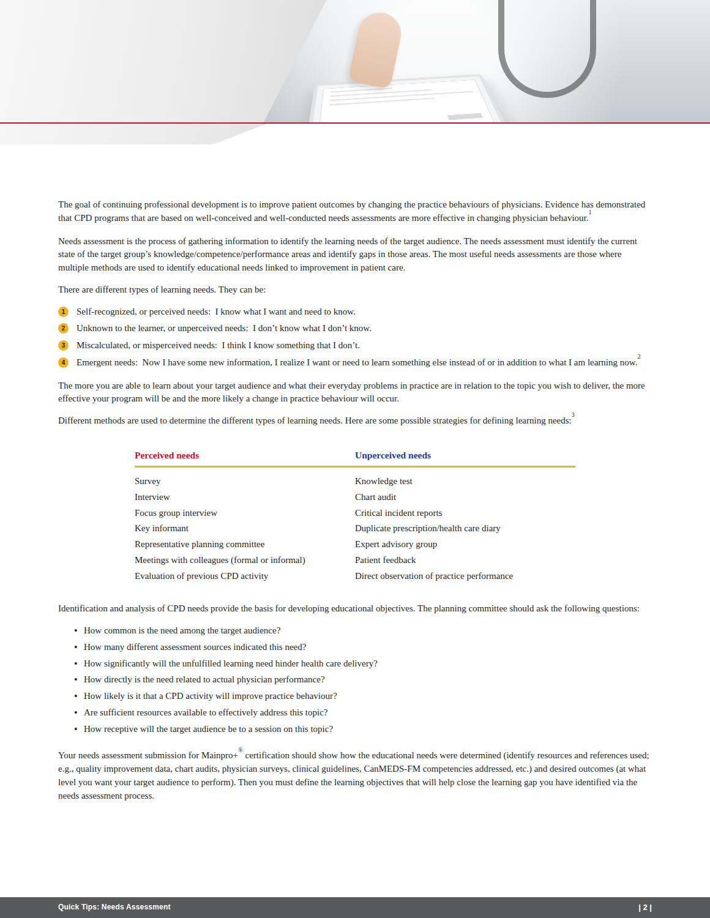The goal of continuing professional development is to improve patient outcomes by changing the practice behaviours of physicians. Evidence has demonstrated that CPD programs that are based on well-conceived and well-conducted needs assessments are more effective in changing physician behaviour.1
Needs assessment is the process of gathering information to identify the learning needs of the target audience. The needs assessment must identify the current state of the target group’s knowledge/competence/performance areas and identify gaps in those areas. The most useful needs assessments are those where multiple methods are used to identify educational needs linked to improvement in patient care.
There are different types of learning needs. They can be:
1 Self-recognized, or perceived needs: I know what I want and need to know.
2 Unknown to the learner, or unperceived needs: I don’t know what I don’t know.
3 Miscalculated, or misperceived needs: I think I know something that I don’t.
4 Emergent needs: Now I have some new information, I realize I want or need to learn something else instead of or in addition to what I am learning now.2
The more you are able to learn about your target audience and what their everyday problems in practice are in relation to the topic you wish to deliver, the more effective your program will be and the more likely a change in practice behaviour will occur.
Different methods are used to determine the different types of learning needs. Here are some possible strategies for defining learning needs:3
| Perceived needs | Unperceived needs |
| --- | --- |
| Survey | Knowledge test |
| Interview | Chart audit |
| Focus group interview | Critical incident reports |
| Key informant | Duplicate prescription/health care diary |
| Representative planning committee | Expert advisory group |
| Meetings with colleagues (formal or informal) | Patient feedback |
| Evaluation of previous CPD activity | Direct observation of practice performance |
Identification and analysis of CPD needs provide the basis for developing educational objectives. The planning committee should ask the following questions:
How common is the need among the target audience?
How many different assessment sources indicated this need?
How significantly will the unfulfilled learning need hinder health care delivery?
How directly is the need related to actual physician performance?
How likely is it that a CPD activity will improve practice behaviour?
Are sufficient resources available to effectively address this topic?
How receptive will the target audience be to a session on this topic?
Your needs assessment submission for Mainpro+® certification should show how the educational needs were determined (identify resources and references used; e.g., quality improvement data, chart audits, physician surveys, clinical guidelines, CanMEDS-FM competencies addressed, etc.) and desired outcomes (at what level you want your target audience to perform). Then you must define the learning objectives that will help close the learning gap you have identified via the needs assessment process.
Quick Tips: Needs Assessment | 2 |